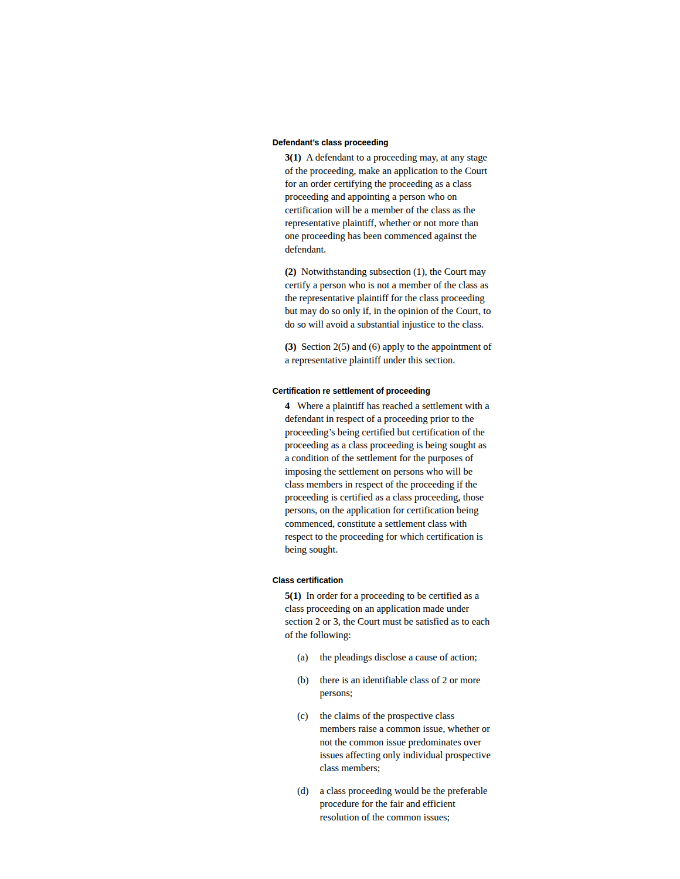Defendant’s class proceeding
3(1) A defendant to a proceeding may, at any stage of the proceeding, make an application to the Court for an order certifying the proceeding as a class proceeding and appointing a person who on certification will be a member of the class as the representative plaintiff, whether or not more than one proceeding has been commenced against the defendant.
(2) Notwithstanding subsection (1), the Court may certify a person who is not a member of the class as the representative plaintiff for the class proceeding but may do so only if, in the opinion of the Court, to do so will avoid a substantial injustice to the class.
(3) Section 2(5) and (6) apply to the appointment of a representative plaintiff under this section.
Certification re settlement of proceeding
4 Where a plaintiff has reached a settlement with a defendant in respect of a proceeding prior to the proceeding’s being certified but certification of the proceeding as a class proceeding is being sought as a condition of the settlement for the purposes of imposing the settlement on persons who will be class members in respect of the proceeding if the proceeding is certified as a class proceeding, those persons, on the application for certification being commenced, constitute a settlement class with respect to the proceeding for which certification is being sought.
Class certification
5(1) In order for a proceeding to be certified as a class proceeding on an application made under section 2 or 3, the Court must be satisfied as to each of the following:
(a) the pleadings disclose a cause of action;
(b) there is an identifiable class of 2 or more persons;
(c) the claims of the prospective class members raise a common issue, whether or not the common issue predominates over issues affecting only individual prospective class members;
(d) a class proceeding would be the preferable procedure for the fair and efficient resolution of the common issues;